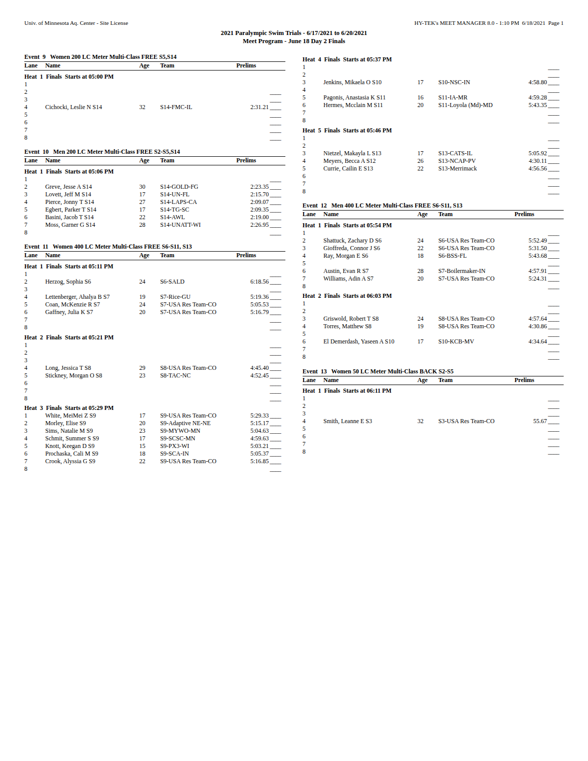Univ. of Minnesota Aq. Center - Site License HY-TEK's MEET MANAGER 8.0 - 1:10 PM 6/18/2021 Page 1
2021 Paralympic Swim Trials - 6/17/2021 to 6/20/2021
Meet Program - June 18 Day 2 Finals
Event 9 Women 200 LC Meter Multi-Class FREE S5,S14
| Lane | Name | Age | Team | Prelims | |
| --- | --- | --- | --- | --- | --- |
| Heat 1 Finals Starts at 05:00 PM |
| 1 | | | | | |
| 2 | | | | | |
| 3 | | | | | |
| 4 | Cichocki, Leslie N S14 | 32 | S14-FMC-IL | 2:31.21 | |
| 5 | | | | | |
| 6 | | | | | |
| 7 | | | | | |
| 8 | | | | | |
Event 10 Men 200 LC Meter Multi-Class FREE S2-S5,S14
| Lane | Name | Age | Team | Prelims | |
| --- | --- | --- | --- | --- | --- |
| Heat 1 Finals Starts at 05:06 PM |
| 1 | | | | | |
| 2 | Greve, Jesse A S14 | 30 | S14-GOLD-FG | 2:23.35 | |
| 3 | Lovett, Jeff M S14 | 17 | S14-UN-FL | 2:15.70 | |
| 4 | Pierce, Jonny T S14 | 27 | S14-LAPS-CA | 2:09.07 | |
| 5 | Egbert, Parker T S14 | 17 | S14-TG-SC | 2:09.35 | |
| 6 | Basini, Jacob T S14 | 22 | S14-AWL | 2:19.00 | |
| 7 | Moss, Garner G S14 | 28 | S14-UNATT-WI | 2:26.95 | |
| 8 | | | | | |
Event 11 Women 400 LC Meter Multi-Class FREE S6-S11, S13
| Lane | Name | Age | Team | Prelims | |
| --- | --- | --- | --- | --- | --- |
| Heat 1 Finals Starts at 05:11 PM |
| 1 | | | | | |
| 2 | Herzog, Sophia S6 | 24 | S6-SALD | 6:18.56 | |
| 3 | | | | | |
| 4 | Lettenberger, Ahalya B S7 | 19 | S7-Rice-GU | 5:19.36 | |
| 5 | Coan, McKenzie R S7 | 24 | S7-USA Res Team-CO | 5:05.53 | |
| 6 | Gaffney, Julia K S7 | 20 | S7-USA Res Team-CO | 5:16.79 | |
| 7 | | | | | |
| 8 | | | | | |
| Heat 2 Finals Starts at 05:21 PM |
| 1 | | | | | |
| 2 | | | | | |
| 3 | | | | | |
| 4 | Long, Jessica T S8 | 29 | S8-USA Res Team-CO | 4:45.40 | |
| 5 | Stickney, Morgan O S8 | 23 | S8-TAC-NC | 4:52.45 | |
| 6 | | | | | |
| 7 | | | | | |
| 8 | | | | | |
| Heat 3 Finals Starts at 05:29 PM |
| 1 | White, MeiMei Z S9 | 17 | S9-USA Res Team-CO | 5:29.33 | |
| 2 | Morley, Elise S9 | 20 | S9-Adaptive NE-NE | 5:15.17 | |
| 3 | Sims, Natalie M S9 | 23 | S9-MYWO-MN | 5:04.63 | |
| 4 | Schmit, Summer S S9 | 17 | S9-SCSC-MN | 4:59.63 | |
| 5 | Knott, Keegan D S9 | 15 | S9-PX3-WI | 5:03.21 | |
| 6 | Prochaska, Cali M S9 | 18 | S9-SCA-IN | 5:05.37 | |
| 7 | Crook, Alyssia G S9 | 22 | S9-USA Res Team-CO | 5:16.85 | |
| 8 | | | | | |
| Heat 4 Finals Starts at 05:37 PM |
| 1 | | | | | |
| 2 | | | | | |
| 3 | Jenkins, Mikaela O S10 | 17 | S10-NSC-IN | 4:58.80 | |
| 4 | | | | | |
| 5 | Pagonis, Anastasia K S11 | 16 | S11-IA-MR | 4:59.28 | |
| 6 | Hermes, Mcclain M S11 | 20 | S11-Loyola (Md)-MD | 5:43.35 | |
| 7 | | | | | |
| 8 | | | | | |
| Heat 5 Finals Starts at 05:46 PM |
| 1 | | | | | |
| 2 | | | | | |
| 3 | Nietzel, Makayla L S13 | 17 | S13-CATS-IL | 5:05.92 | |
| 4 | Meyers, Becca A S12 | 26 | S13-NCAP-PV | 4:30.11 | |
| 5 | Currie, Cailin E S13 | 22 | S13-Merrimack | 4:56.56 | |
| 6 | | | | | |
| 7 | | | | | |
| 8 | | | | | |
Event 12 Men 400 LC Meter Multi-Class FREE S6-S11, S13
| Lane | Name | Age | Team | Prelims | |
| --- | --- | --- | --- | --- | --- |
| Heat 1 Finals Starts at 05:54 PM |
| 1 | | | | | |
| 2 | Shattuck, Zachary D S6 | 24 | S6-USA Res Team-CO | 5:52.49 | |
| 3 | Gioffreda, Connor J S6 | 22 | S6-USA Res Team-CO | 5:31.50 | |
| 4 | Ray, Morgan E S6 | 18 | S6-BSS-FL | 5:43.68 | |
| 5 | | | | | |
| 6 | Austin, Evan R S7 | 28 | S7-Boilermaker-IN | 4:57.91 | |
| 7 | Williams, Adin A S7 | 20 | S7-USA Res Team-CO | 5:24.31 | |
| 8 | | | | | |
| Heat 2 Finals Starts at 06:03 PM |
| 1 | | | | | |
| 2 | | | | | |
| 3 | Griswold, Robert T S8 | 24 | S8-USA Res Team-CO | 4:57.64 | |
| 4 | Torres, Matthew S8 | 19 | S8-USA Res Team-CO | 4:30.86 | |
| 5 | | | | | |
| 6 | El Demerdash, Yaseen A S10 | 17 | S10-KCB-MV | 4:34.64 | |
| 7 | | | | | |
| 8 | | | | | |
Event 13 Women 50 LC Meter Multi-Class BACK S2-S5
| Lane | Name | Age | Team | Prelims | |
| --- | --- | --- | --- | --- | --- |
| Heat 1 Finals Starts at 06:11 PM |
| 1 | | | | | |
| 2 | | | | | |
| 3 | | | | | |
| 4 | Smith, Leanne E S3 | 32 | S3-USA Res Team-CO | 55.67 | |
| 5 | | | | | |
| 6 | | | | | |
| 7 | | | | | |
| 8 | | | | | |